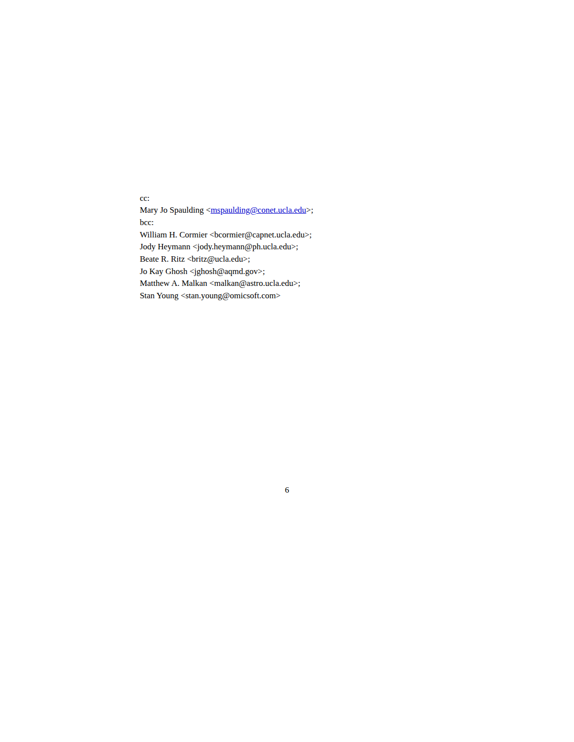cc:
Mary Jo Spaulding <mspaulding@conet.ucla.edu>;
bcc:
William H. Cormier <bcormier@capnet.ucla.edu>;
Jody Heymann <jody.heymann@ph.ucla.edu>;
Beate R. Ritz <britz@ucla.edu>;
Jo Kay Ghosh <jghosh@aqmd.gov>;
Matthew A. Malkan <malkan@astro.ucla.edu>;
Stan Young <stan.young@omicsoft.com>
6